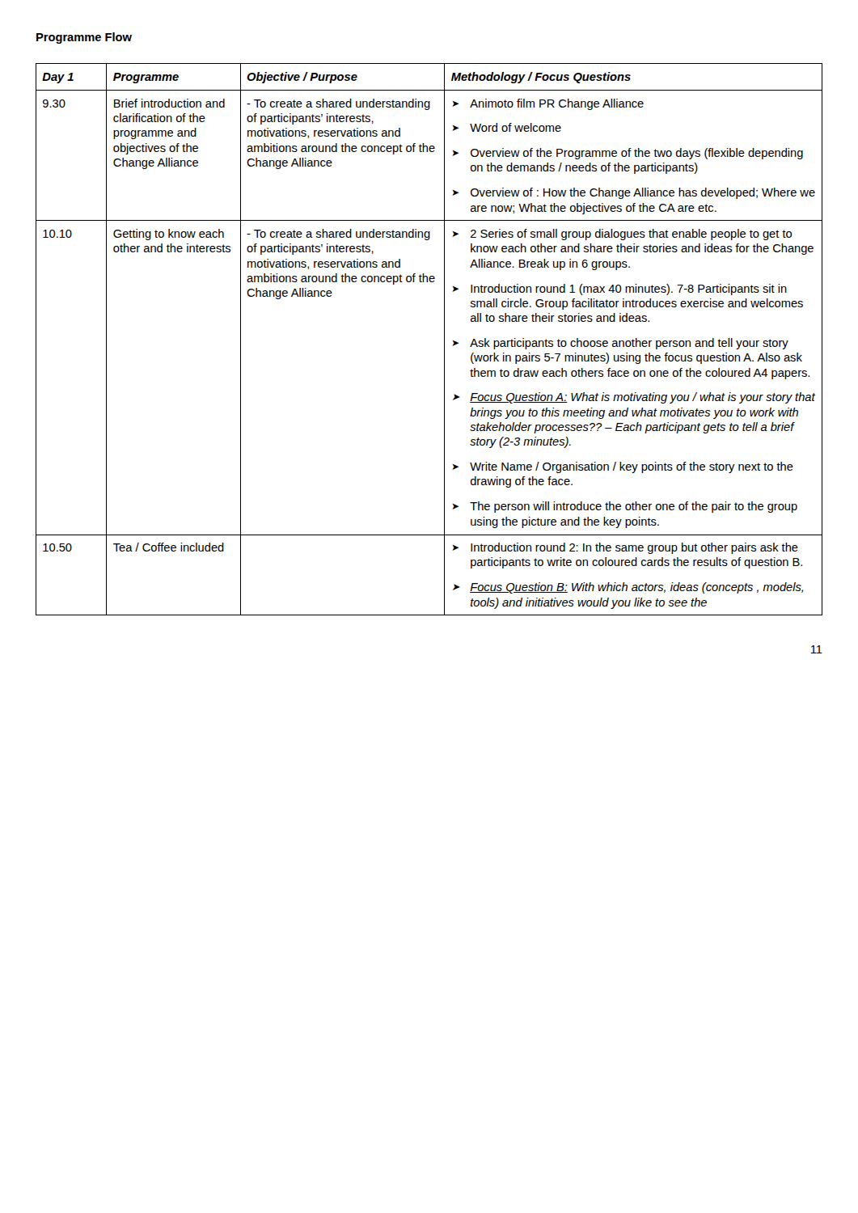Programme Flow
| Day 1 | Programme | Objective / Purpose | Methodology / Focus Questions |
| --- | --- | --- | --- |
| 9.30 | Brief introduction and clarification of the programme and objectives of the Change Alliance | - To create a shared understanding of participants’ interests, motivations, reservations and ambitions around the concept of the Change Alliance | Animoto film PR Change Alliance Word of welcome Overview of the Programme of the two days (flexible depending on the demands / needs of the participants) Overview of : How the Change Alliance has developed; Where we are now; What the objectives of the CA are etc. |
| 10.10 | Getting to know each other and the interests | - To create a shared understanding of participants’ interests, motivations, reservations and ambitions around the concept of the Change Alliance | 2 Series of small group dialogues that enable people to get to know each other and share their stories and ideas for the Change Alliance. Break up in 6 groups. Introduction round 1 (max 40 minutes). 7-8 Participants sit in small circle. Group facilitator introduces exercise and welcomes all to share their stories and ideas. Ask participants to choose another person and tell your story (work in pairs 5-7 minutes) using the focus question A. Also ask them to draw each others face on one of the coloured A4 papers. Focus Question A: What is motivating you / what is your story that brings you to this meeting and what motivates you to work with stakeholder processes?? – Each participant gets to tell a brief story (2-3 minutes). Write Name / Organisation / key points of the story next to the drawing of the face. The person will introduce the other one of the pair to the group using the picture and the key points. |
| 10.50 | Tea / Coffee included | | Introduction round 2: In the same group but other pairs ask the participants to write on coloured cards the results of question B. Focus Question B: With which actors, ideas (concepts , models, tools) and initiatives would you like to see the |
11